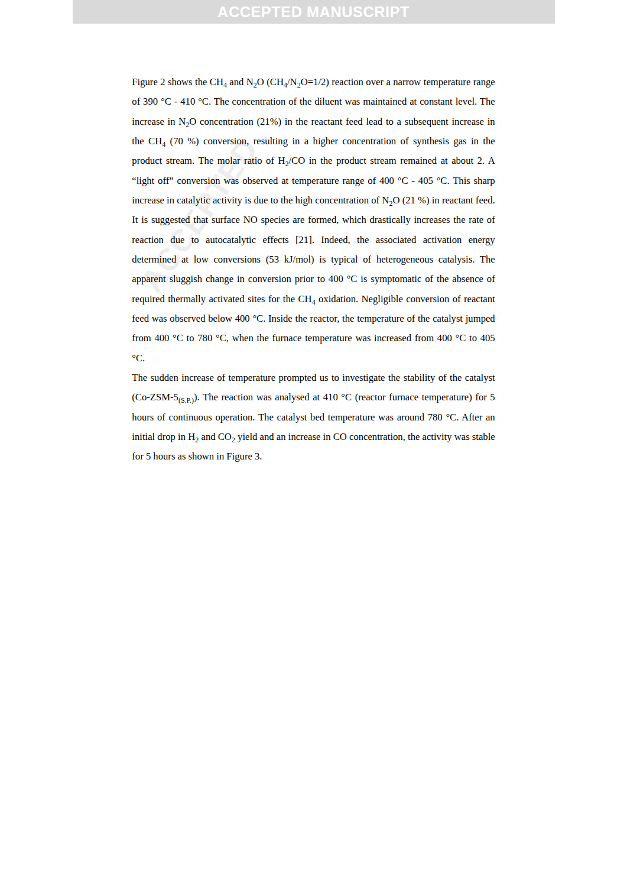ACCEPTED MANUSCRIPT
ACCEPTED MANUSCRIPT
Figure 2 shows the CH4 and N2O (CH4/N2O=1/2) reaction over a narrow temperature range of 390 °C - 410 °C. The concentration of the diluent was maintained at constant level. The increase in N2O concentration (21%) in the reactant feed lead to a subsequent increase in the CH4 (70 %) conversion, resulting in a higher concentration of synthesis gas in the product stream. The molar ratio of H2/CO in the product stream remained at about 2. A “light off” conversion was observed at temperature range of 400 °C - 405 °C. This sharp increase in catalytic activity is due to the high concentration of N2O (21 %) in reactant feed. It is suggested that surface NO species are formed, which drastically increases the rate of reaction due to autocatalytic effects [21]. Indeed, the associated activation energy determined at low conversions (53 kJ/mol) is typical of heterogeneous catalysis. The apparent sluggish change in conversion prior to 400 °C is symptomatic of the absence of required thermally activated sites for the CH4 oxidation. Negligible conversion of reactant feed was observed below 400 °C. Inside the reactor, the temperature of the catalyst jumped from 400 °C to 780 °C, when the furnace temperature was increased from 400 °C to 405 °C.
The sudden increase of temperature prompted us to investigate the stability of the catalyst (Co-ZSM-5(S.P.)). The reaction was analysed at 410 °C (reactor furnace temperature) for 5 hours of continuous operation. The catalyst bed temperature was around 780 °C. After an initial drop in H2 and CO2 yield and an increase in CO concentration, the activity was stable for 5 hours as shown in Figure 3.